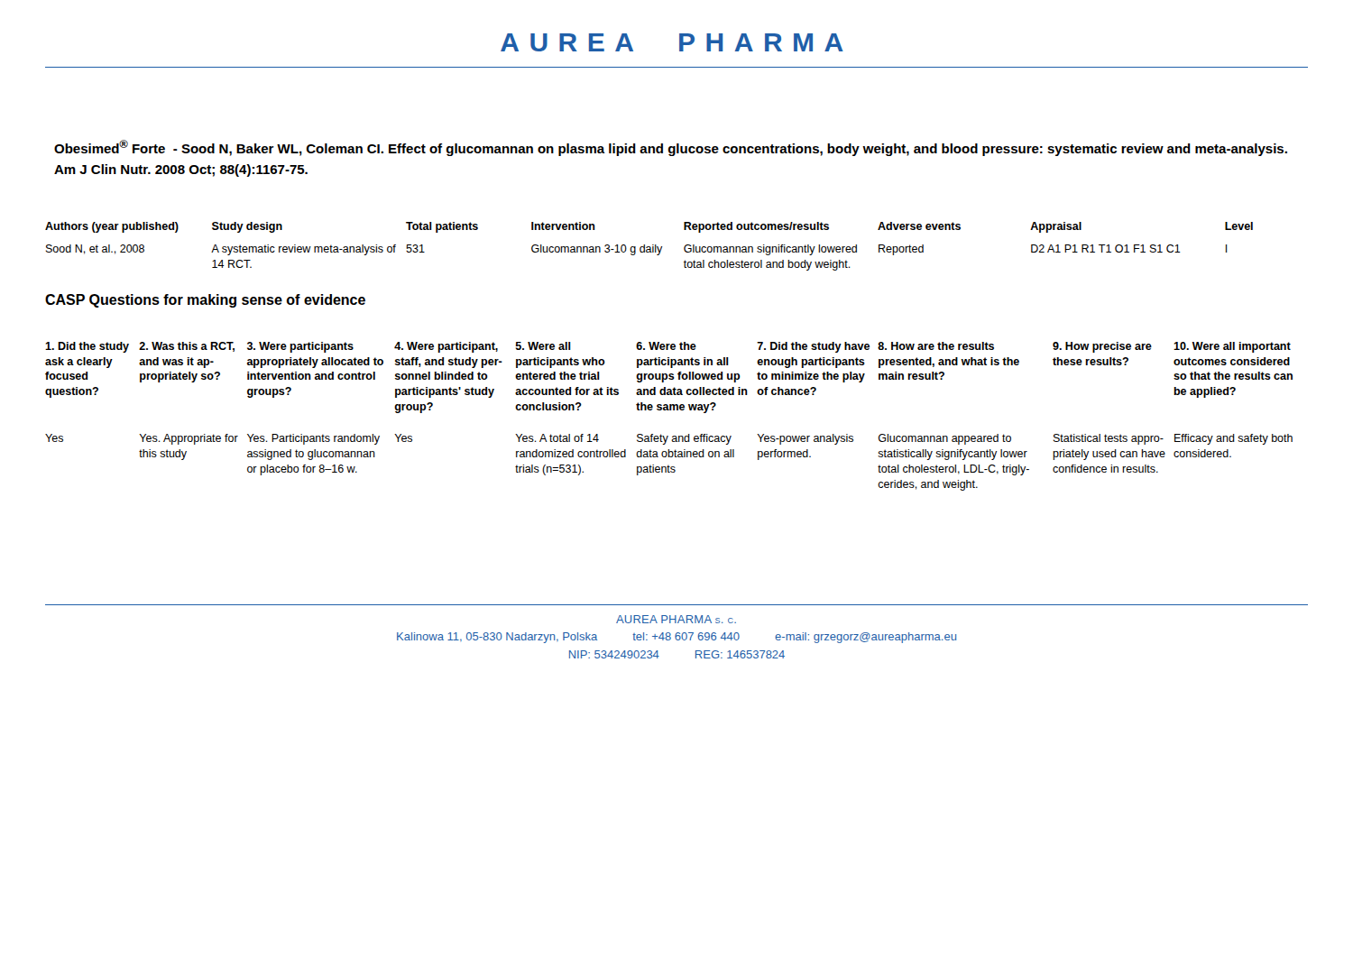AUREA PHARMA
Obesimed® Forte - Sood N, Baker WL, Coleman CI. Effect of glucomannan on plasma lipid and glucose concentrations, body weight, and blood pressure: systematic review and meta-analysis. Am J Clin Nutr. 2008 Oct; 88(4):1167-75.
| Authors (year published) | Study design | Total patients | Intervention | Reported outcomes/results | Adverse events | Appraisal | Level |
| --- | --- | --- | --- | --- | --- | --- | --- |
| Sood N, et al., 2008 | A systematic review meta-analysis of 14 RCT. | 531 | Glucomannan 3-10 g daily | Glucomannan significantly lowered total cholesterol and body weight. | Reported | D2 A1 P1 R1 T1 O1 F1 S1 C1 | I |
CASP Questions for making sense of evidence
| 1. Did the study ask a clearly focused question? | 2. Was this a RCT, and was it ap­propriately so? | 3. Were participants appropriately allocated to intervention and control groups? | 4. Were par­ticipant, staff, and study per­sonnel blinded to participants' study group? | 5. Were all participants who entered the trial accounted for at its conclusion? | 6. Were the participants in all groups followed up and data collected in the same way? | 7. Did the study have enough participants to minimize the play of chance? | 8. How are the results presented, and what is the main result? | 9. How precise are these results? | 10. Were all important outcomes considered so that the results can be applied? |
| --- | --- | --- | --- | --- | --- | --- | --- | --- | --- |
| Yes | Yes. Appropriate for this study | Yes. Participants randomly assig­ned to gluco­mannan or pla­cebo for 8–16 w. | Yes | Yes. A total of 14 randomized controlled trials (n=531). | Safety and efficacy data obtained on all patients | Yes-power analysis performed. | Glucomannan appeared to statistically signify­cantly lower total cho­lesterol, LDL-C, trigly­cerides, and weight. | Statistical tests appro­priately used can have confidence in results. | Efficacy and safety both considered. |
AUREA PHARMA s. c. Kalinowa 11, 05-830 Nadarzyn, Polska tel: +48 607 696 440 e-mail: grzegorz@aureapharma.eu NIP: 5342490234 REG: 146537824